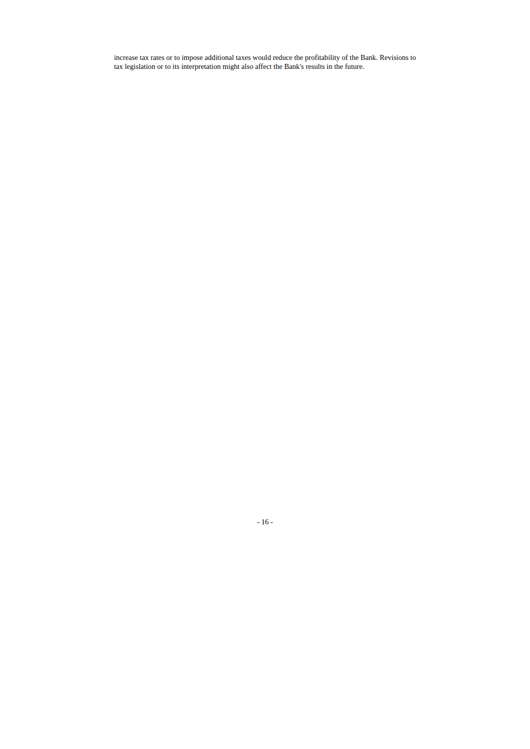increase tax rates or to impose additional taxes would reduce the profitability of the Bank. Revisions to tax legislation or to its interpretation might also affect the Bank's results in the future.
- 16 -